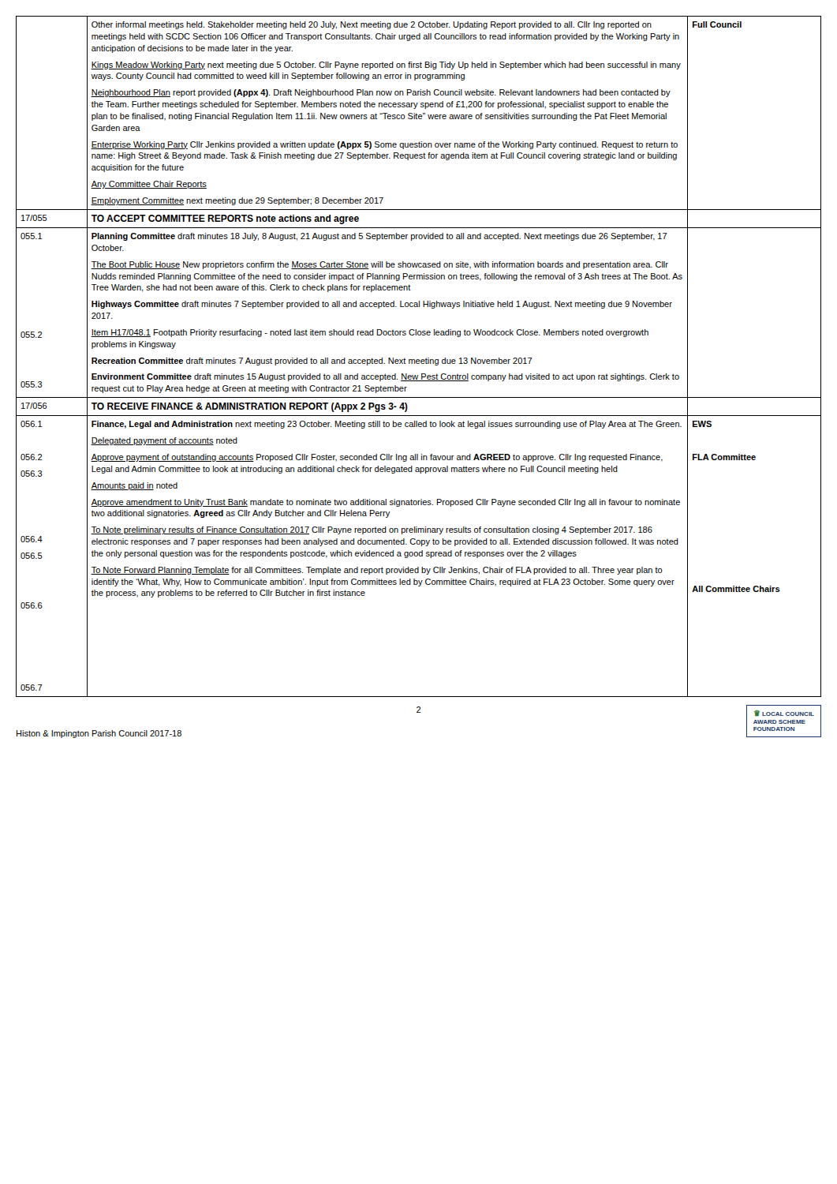| | Other informal meetings held. Stakeholder meeting held 20 July, Next meeting due 2 October. Updating Report provided to all. Cllr Ing reported on meetings held with SCDC Section 106 Officer and Transport Consultants. Chair urged all Councillors to read information provided by the Working Party in anticipation of decisions to be made later in the year. Kings Meadow Working Party next meeting due 5 October. Cllr Payne reported on first Big Tidy Up held in September which had been successful in many ways. County Council had committed to weed kill in September following an error in programming Neighbourhood Plan report provided (Appx 4) . Draft Neighbourhood Plan now on Parish Council website. Relevant landowners had been contacted by the Team. Further meetings scheduled for September. Members noted the necessary spend of £1,200 for professional, specialist support to enable the plan to be finalised, noting Financial Regulation Item 11.1ii. New owners at “Tesco Site” were aware of sensitivities surrounding the Pat Fleet Memorial Garden area Enterprise Working Party Cllr Jenkins provided a written update (Appx 5) Some question over name of the Working Party continued. Request to return to name: High Street & Beyond made. Task & Finish meeting due 27 September. Request for agenda item at Full Council covering strategic land or building acquisition for the future Any Committee Chair Reports Employment Committee next meeting due 29 September; 8 December 2017 | Full Council |
| 17/055 | TO ACCEPT COMMITTEE REPORTS note actions and agree | |
| 055.1 055.2 055.3 | Planning Committee draft minutes 18 July, 8 August, 21 August and 5 September provided to all and accepted. Next meetings due 26 September, 17 October. The Boot Public House New proprietors confirm the Moses Carter Stone will be showcased on site, with information boards and presentation area. Cllr Nudds reminded Planning Committee of the need to consider impact of Planning Permission on trees, following the removal of 3 Ash trees at The Boot. As Tree Warden, she had not been aware of this. Clerk to check plans for replacement Highways Committee draft minutes 7 September provided to all and accepted. Local Highways Initiative held 1 August. Next meeting due 9 November 2017. Item H17/048.1 Footpath Priority resurfacing - noted last item should read Doctors Close leading to Woodcock Close. Members noted overgrowth problems in Kingsway Recreation Committee draft minutes 7 August provided to all and accepted. Next meeting due 13 November 2017 Environment Committee draft minutes 15 August provided to all and accepted. New Pest Control company had visited to act upon rat sightings. Clerk to request cut to Play Area hedge at Green at meeting with Contractor 21 September | |
| 17/056 | TO RECEIVE FINANCE & ADMINISTRATION REPORT (Appx 2 Pgs 3- 4) | |
| 056.1 056.2 056.3 056.4 056.5 056.6 056.7 | Finance, Legal and Administration next meeting 23 October. Meeting still to be called to look at legal issues surrounding use of Play Area at The Green. Delegated payment of accounts noted Approve payment of outstanding accounts Proposed Cllr Foster, seconded Cllr Ing all in favour and AGREED to approve. Cllr Ing requested Finance, Legal and Admin Committee to look at introducing an additional check for delegated approval matters where no Full Council meeting held Amounts paid in noted Approve amendment to Unity Trust Bank mandate to nominate two additional signatories. Proposed Cllr Payne seconded Cllr Ing all in favour to nominate two additional signatories. Agreed as Cllr Andy Butcher and Cllr Helena Perry To Note preliminary results of Finance Consultation 2017 Cllr Payne reported on preliminary results of consultation closing 4 September 2017. 186 electronic responses and 7 paper responses had been analysed and documented. Copy to be provided to all. Extended discussion followed. It was noted the only personal question was for the respondents postcode, which evidenced a good spread of responses over the 2 villages To Note Forward Planning Template for all Committees. Template and report provided by Cllr Jenkins, Chair of FLA provided to all. Three year plan to identify the ‘What, Why, How to Communicate ambition’. Input from Committees led by Committee Chairs, required at FLA 23 October. Some query over the process, any problems to be referred to Cllr Butcher in first instance | EWS FLA Committee All Committee Chairs |
2
Histon & Impington Parish Council 2017-18
♛ LOCAL COUNCIL
AWARD SCHEME
FOUNDATION